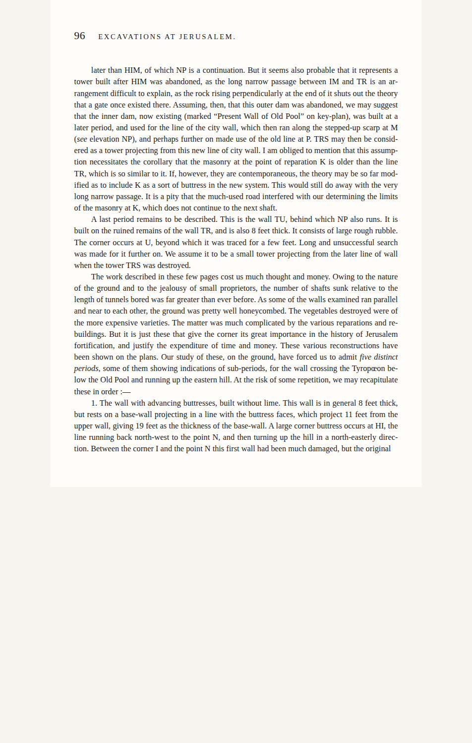96 Excavations at Jerusalem.
later than HIM, of which NP is a continuation. But it seems also probable that it represents a tower built after HIM was abandoned, as the long narrow passage between IM and TR is an arrangement difficult to explain, as the rock rising perpendicularly at the end of it shuts out the theory that a gate once existed there. Assuming, then, that this outer dam was abandoned, we may suggest that the inner dam, now existing (marked “Present Wall of Old Pool” on key-plan), was built at a later period, and used for the line of the city wall, which then ran along the stepped-up scarp at M (see elevation NP), and perhaps further on made use of the old line at P. TRS may then be considered as a tower projecting from this new line of city wall. I am obliged to mention that this assumption necessitates the corollary that the masonry at the point of reparation K is older than the line TR, which is so similar to it. If, however, they are contemporaneous, the theory may be so far modified as to include K as a sort of buttress in the new system. This would still do away with the very long narrow passage. It is a pity that the much-used road interfered with our determining the limits of the masonry at K, which does not continue to the next shaft.
A last period remains to be described. This is the wall TU, behind which NP also runs. It is built on the ruined remains of the wall TR, and is also 8 feet thick. It consists of large rough rubble. The corner occurs at U, beyond which it was traced for a few feet. Long and unsuccessful search was made for it further on. We assume it to be a small tower projecting from the later line of wall when the tower TRS was destroyed.
The work described in these few pages cost us much thought and money. Owing to the nature of the ground and to the jealousy of small proprietors, the number of shafts sunk relative to the length of tunnels bored was far greater than ever before. As some of the walls examined ran parallel and near to each other, the ground was pretty well honeycombed. The vegetables destroyed were of the more expensive varieties. The matter was much complicated by the various reparations and rebuildings. But it is just these that give the corner its great importance in the history of Jerusalem fortification, and justify the expenditure of time and money. These various reconstructions have been shown on the plans. Our study of these, on the ground, have forced us to admit five distinct periods, some of them showing indications of sub-periods, for the wall crossing the Tyropœon below the Old Pool and running up the eastern hill. At the risk of some repetition, we may recapitulate these in order :—
1. The wall with advancing buttresses, built without lime. This wall is in general 8 feet thick, but rests on a base-wall projecting in a line with the buttress faces, which project 11 feet from the upper wall, giving 19 feet as the thickness of the base-wall. A large corner buttress occurs at HI, the line running back north-west to the point N, and then turning up the hill in a north-easterly direction. Between the corner I and the point N this first wall had been much damaged, but the original